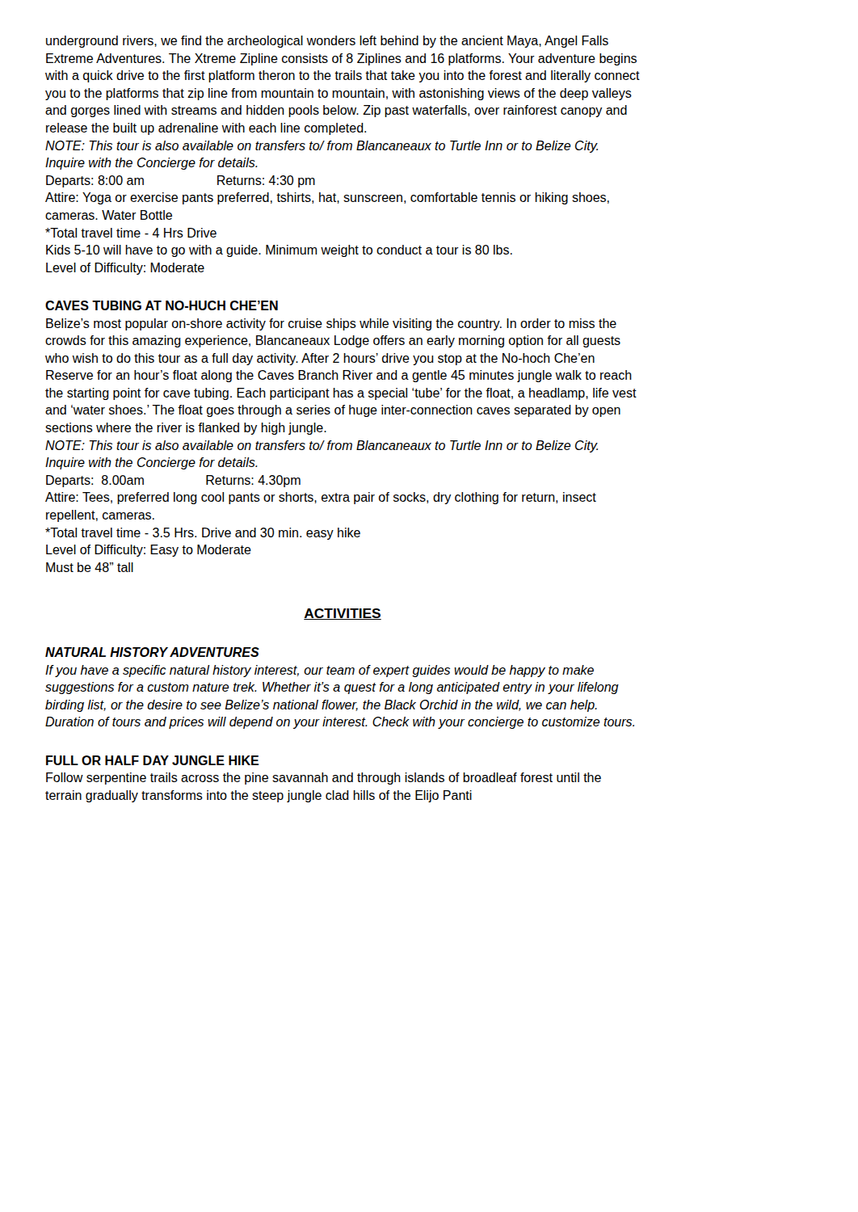underground rivers, we find the archeological wonders left behind by the ancient Maya, Angel Falls Extreme Adventures. The Xtreme Zipline consists of 8 Ziplines and 16 platforms. Your adventure begins with a quick drive to the first platform theron to the trails that take you into the forest and literally connect you to the platforms that zip line from mountain to mountain, with astonishing views of the deep valleys and gorges lined with streams and hidden pools below. Zip past waterfalls, over rainforest canopy and release the built up adrenaline with each line completed.
NOTE: This tour is also available on transfers to/ from Blancaneaux to Turtle Inn or to Belize City. Inquire with the Concierge for details.
Departs: 8:00 am Returns: 4:30 pm
Attire: Yoga or exercise pants preferred, tshirts, hat, sunscreen, comfortable tennis or hiking shoes, cameras. Water Bottle
*Total travel time - 4 Hrs Drive
Kids 5-10 will have to go with a guide. Minimum weight to conduct a tour is 80 lbs.
Level of Difficulty: Moderate
CAVES TUBING AT NO-HUCH CHE’EN
Belize’s most popular on-shore activity for cruise ships while visiting the country. In order to miss the crowds for this amazing experience, Blancaneaux Lodge offers an early morning option for all guests who wish to do this tour as a full day activity. After 2 hours’ drive you stop at the No-hoch Che’en Reserve for an hour’s float along the Caves Branch River and a gentle 45 minutes jungle walk to reach the starting point for cave tubing. Each participant has a special ‘tube’ for the float, a headlamp, life vest and ‘water shoes.’ The float goes through a series of huge inter-connection caves separated by open sections where the river is flanked by high jungle.
NOTE: This tour is also available on transfers to/ from Blancaneaux to Turtle Inn or to Belize City. Inquire with the Concierge for details.
Departs: 8.00am Returns: 4.30pm
Attire: Tees, preferred long cool pants or shorts, extra pair of socks, dry clothing for return, insect repellent, cameras.
*Total travel time - 3.5 Hrs. Drive and 30 min. easy hike
Level of Difficulty: Easy to Moderate
Must be 48” tall
ACTIVITIES
NATURAL HISTORY ADVENTURES
If you have a specific natural history interest, our team of expert guides would be happy to make suggestions for a custom nature trek. Whether it’s a quest for a long anticipated entry in your lifelong birding list, or the desire to see Belize’s national flower, the Black Orchid in the wild, we can help.
Duration of tours and prices will depend on your interest. Check with your concierge to customize tours.
FULL OR HALF DAY JUNGLE HIKE
Follow serpentine trails across the pine savannah and through islands of broadleaf forest until the terrain gradually transforms into the steep jungle clad hills of the Elijo Panti